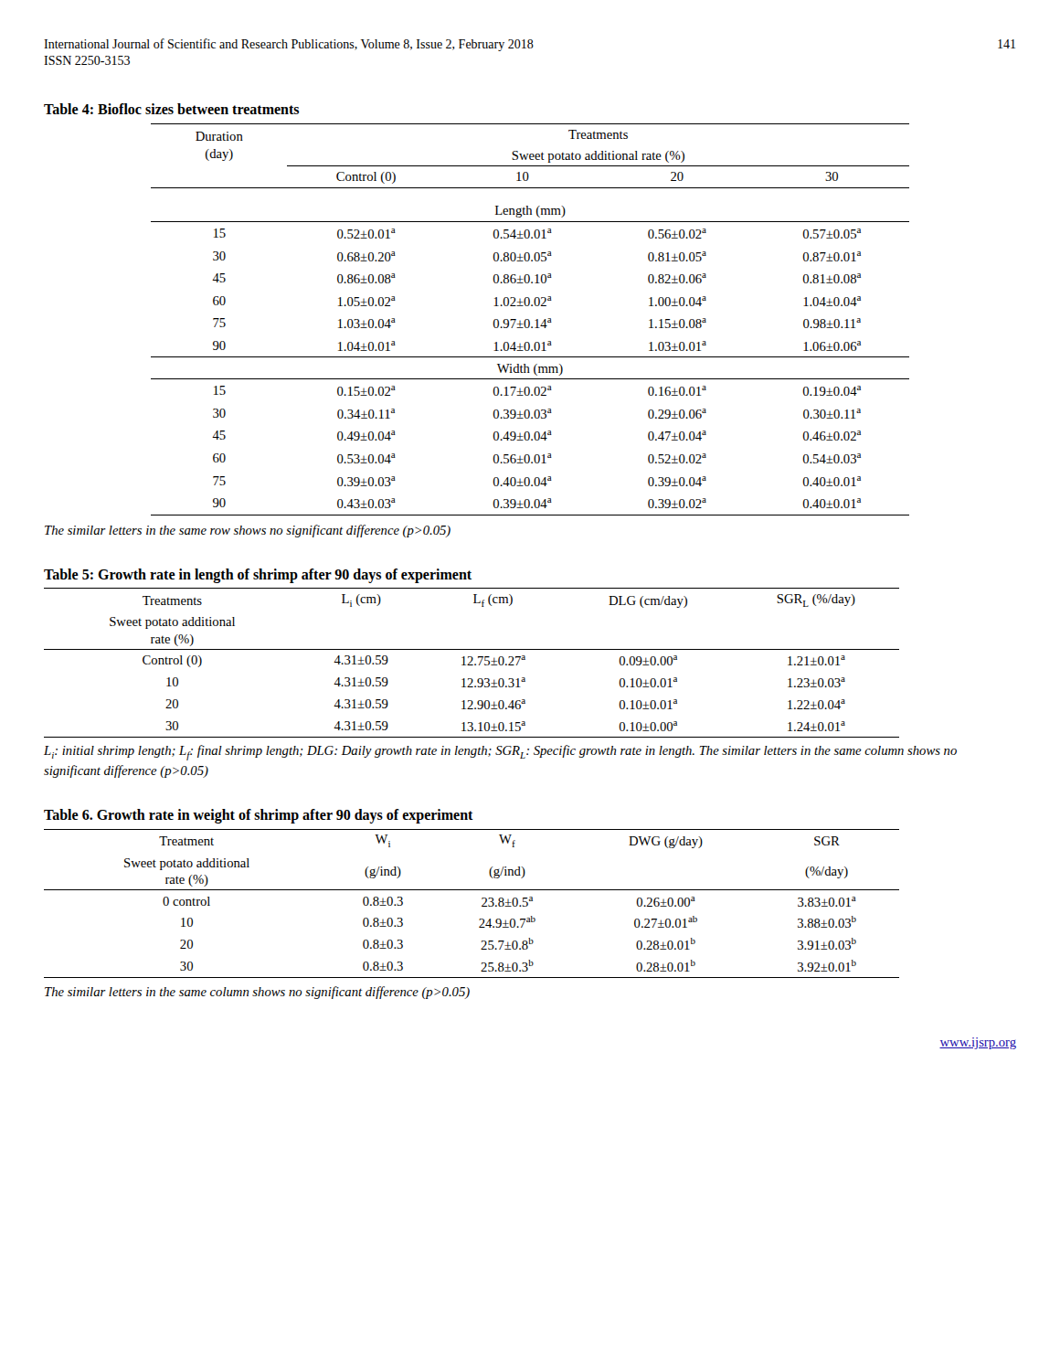International Journal of Scientific and Research Publications, Volume 8, Issue 2, February 2018
ISSN 2250-3153
141
Table 4: Biofloc sizes between treatments
| Duration (day) | Treatments |
| Sweet potato additional rate (%) |
| | Control (0) | 10 | 20 | 30 |
| Length (mm) |
| 15 | 0.52±0.01 a | 0.54±0.01 a | 0.56±0.02 a | 0.57±0.05 a |
| 30 | 0.68±0.20 a | 0.80±0.05 a | 0.81±0.05 a | 0.87±0.01 a |
| 45 | 0.86±0.08 a | 0.86±0.10 a | 0.82±0.06 a | 0.81±0.08 a |
| 60 | 1.05±0.02 a | 1.02±0.02 a | 1.00±0.04 a | 1.04±0.04 a |
| 75 | 1.03±0.04 a | 0.97±0.14 a | 1.15±0.08 a | 0.98±0.11 a |
| 90 | 1.04±0.01 a | 1.04±0.01 a | 1.03±0.01 a | 1.06±0.06 a |
| Width (mm) |
| 15 | 0.15±0.02 a | 0.17±0.02 a | 0.16±0.01 a | 0.19±0.04 a |
| 30 | 0.34±0.11 a | 0.39±0.03 a | 0.29±0.06 a | 0.30±0.11 a |
| 45 | 0.49±0.04 a | 0.49±0.04 a | 0.47±0.04 a | 0.46±0.02 a |
| 60 | 0.53±0.04 a | 0.56±0.01 a | 0.52±0.02 a | 0.54±0.03 a |
| 75 | 0.39±0.03 a | 0.40±0.04 a | 0.39±0.04 a | 0.40±0.01 a |
| 90 | 0.43±0.03 a | 0.39±0.04 a | 0.39±0.02 a | 0.40±0.01 a |
The similar letters in the same row shows no significant difference (p>0.05)
Table 5: Growth rate in length of shrimp after 90 days of experiment
| Treatments | L i (cm) | L f (cm) | DLG (cm/day) | SGR L (%/day) |
| --- | --- | --- | --- | --- |
| Sweet potato additional rate (%) | | | | |
| Control (0) | 4.31±0.59 | 12.75±0.27 a | 0.09±0.00 a | 1.21±0.01 a |
| 10 | 4.31±0.59 | 12.93±0.31 a | 0.10±0.01 a | 1.23±0.03 a |
| 20 | 4.31±0.59 | 12.90±0.46 a | 0.10±0.01 a | 1.22±0.04 a |
| 30 | 4.31±0.59 | 13.10±0.15 a | 0.10±0.00 a | 1.24±0.01 a |
Li: initial shrimp length; Lf: final shrimp length; DLG: Daily growth rate in length; SGRL: Specific growth rate in length. The similar letters in the same column shows no significant difference (p>0.05)
Table 6. Growth rate in weight of shrimp after 90 days of experiment
| Treatment | W i | W f | DWG (g/day) | SGR |
| --- | --- | --- | --- | --- |
| Sweet potato additional rate (%) | (g/ind) | (g/ind) | | (%/day) |
| 0 control | 0.8±0.3 | 23.8±0.5 a | 0.26±0.00 a | 3.83±0.01 a |
| 10 | 0.8±0.3 | 24.9±0.7 ab | 0.27±0.01 ab | 3.88±0.03 b |
| 20 | 0.8±0.3 | 25.7±0.8 b | 0.28±0.01 b | 3.91±0.03 b |
| 30 | 0.8±0.3 | 25.8±0.3 b | 0.28±0.01 b | 3.92±0.01 b |
The similar letters in the same column shows no significant difference (p>0.05)
www.ijsrp.org